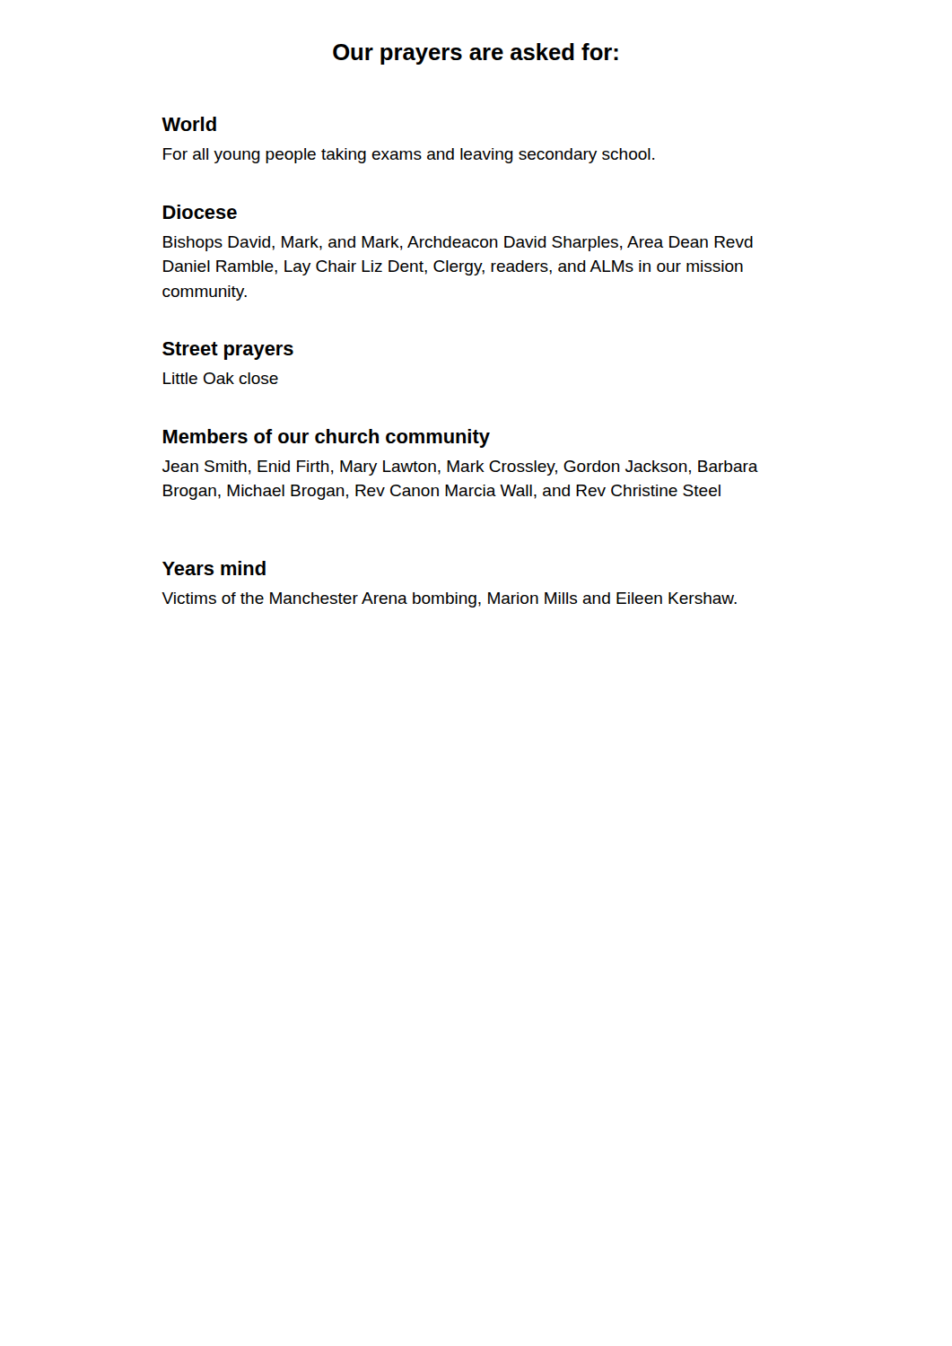Our prayers are asked for:
World
For all young people taking exams and leaving secondary school.
Diocese
Bishops David, Mark, and Mark, Archdeacon David Sharples, Area Dean Revd Daniel Ramble, Lay Chair Liz Dent, Clergy, readers, and ALMs in our mission community.
Street prayers
Little Oak close
Members of our church community
Jean Smith, Enid Firth, Mary Lawton, Mark Crossley, Gordon Jackson, Barbara Brogan, Michael Brogan, Rev Canon Marcia Wall, and Rev Christine Steel
Years mind
Victims of the Manchester Arena bombing, Marion Mills and Eileen Kershaw.